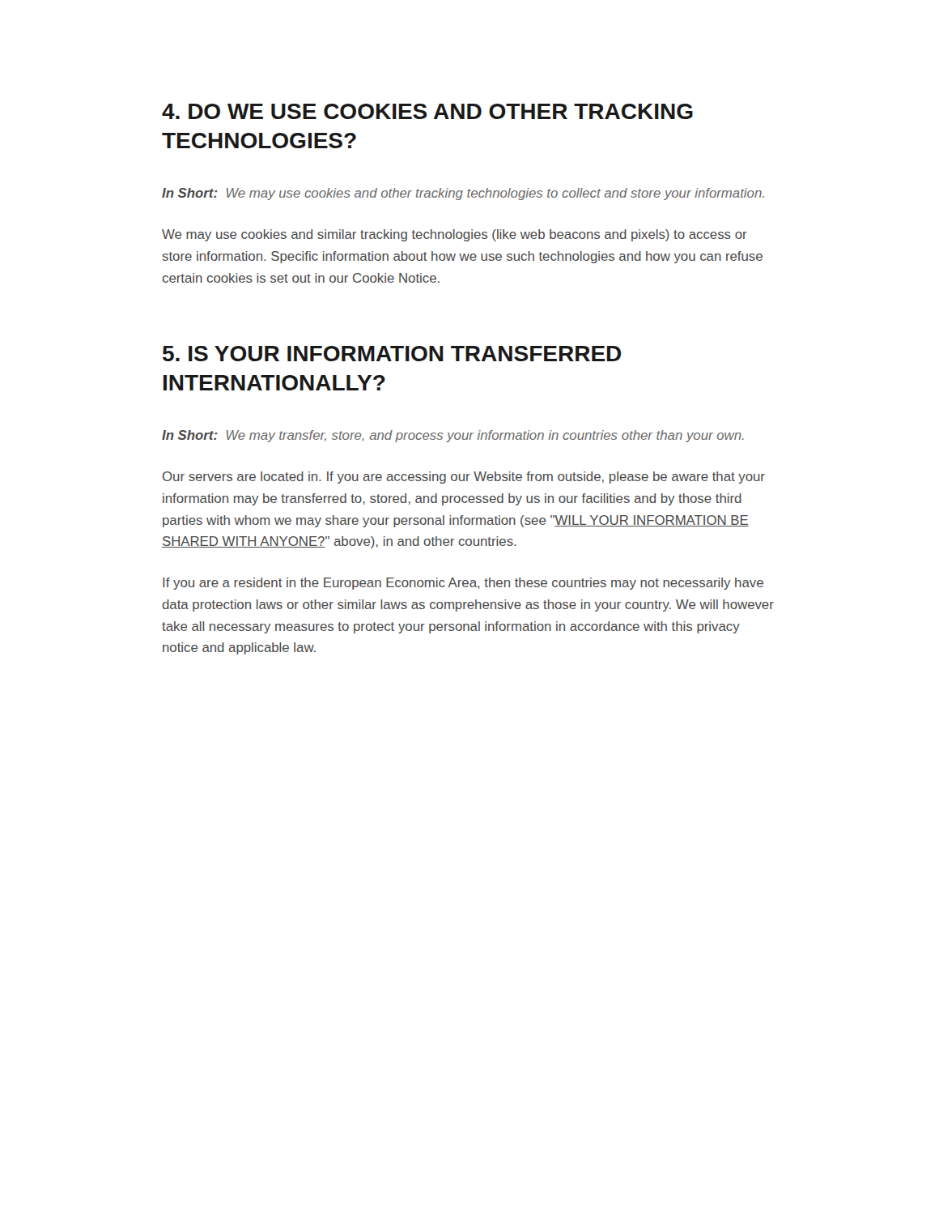4. DO WE USE COOKIES AND OTHER TRACKING TECHNOLOGIES?
In Short: We may use cookies and other tracking technologies to collect and store your information.
We may use cookies and similar tracking technologies (like web beacons and pixels) to access or store information. Specific information about how we use such technologies and how you can refuse certain cookies is set out in our Cookie Notice.
5. IS YOUR INFORMATION TRANSFERRED INTERNATIONALLY?
In Short: We may transfer, store, and process your information in countries other than your own.
Our servers are located in. If you are accessing our Website from outside, please be aware that your information may be transferred to, stored, and processed by us in our facilities and by those third parties with whom we may share your personal information (see "WILL YOUR INFORMATION BE SHARED WITH ANYONE?" above), in and other countries.
If you are a resident in the European Economic Area, then these countries may not necessarily have data protection laws or other similar laws as comprehensive as those in your country. We will however take all necessary measures to protect your personal information in accordance with this privacy notice and applicable law.